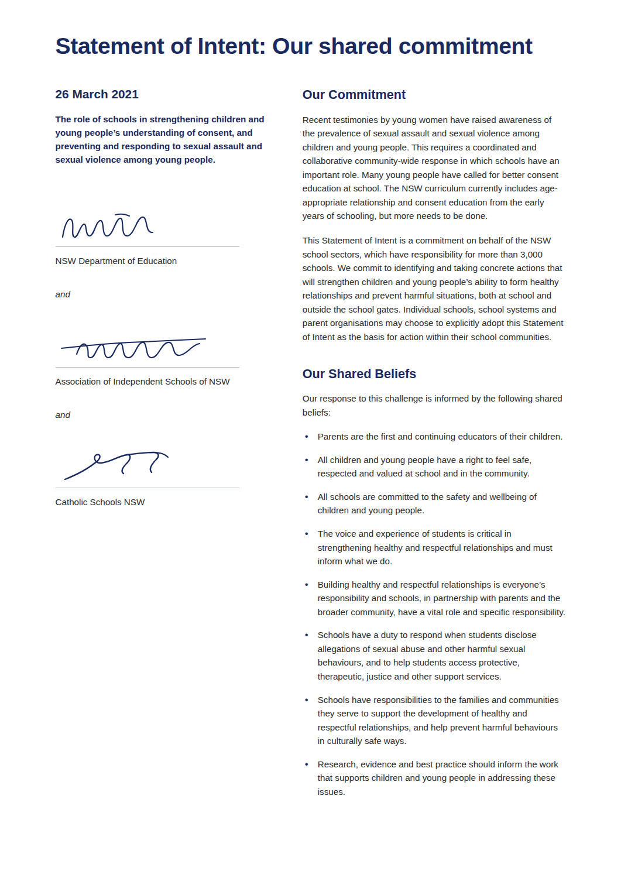Statement of Intent: Our shared commitment
26 March 2021
The role of schools in strengthening children and young people’s understanding of consent, and preventing and responding to sexual assault and sexual violence among young people.
NSW Department of Education
and
Association of Independent Schools of NSW
and
Catholic Schools NSW
Our Commitment
Recent testimonies by young women have raised awareness of the prevalence of sexual assault and sexual violence among children and young people. This requires a coordinated and collaborative community-wide response in which schools have an important role. Many young people have called for better consent education at school. The NSW curriculum currently includes age-appropriate relationship and consent education from the early years of schooling, but more needs to be done.
This Statement of Intent is a commitment on behalf of the NSW school sectors, which have responsibility for more than 3,000 schools. We commit to identifying and taking concrete actions that will strengthen children and young people’s ability to form healthy relationships and prevent harmful situations, both at school and outside the school gates. Individual schools, school systems and parent organisations may choose to explicitly adopt this Statement of Intent as the basis for action within their school communities.
Our Shared Beliefs
Our response to this challenge is informed by the following shared beliefs:
Parents are the first and continuing educators of their children.
All children and young people have a right to feel safe, respected and valued at school and in the community.
All schools are committed to the safety and wellbeing of children and young people.
The voice and experience of students is critical in strengthening healthy and respectful relationships and must inform what we do.
Building healthy and respectful relationships is everyone’s responsibility and schools, in partnership with parents and the broader community, have a vital role and specific responsibility.
Schools have a duty to respond when students disclose allegations of sexual abuse and other harmful sexual behaviours, and to help students access protective, therapeutic, justice and other support services.
Schools have responsibilities to the families and communities they serve to support the development of healthy and respectful relationships, and help prevent harmful behaviours in culturally safe ways.
Research, evidence and best practice should inform the work that supports children and young people in addressing these issues.